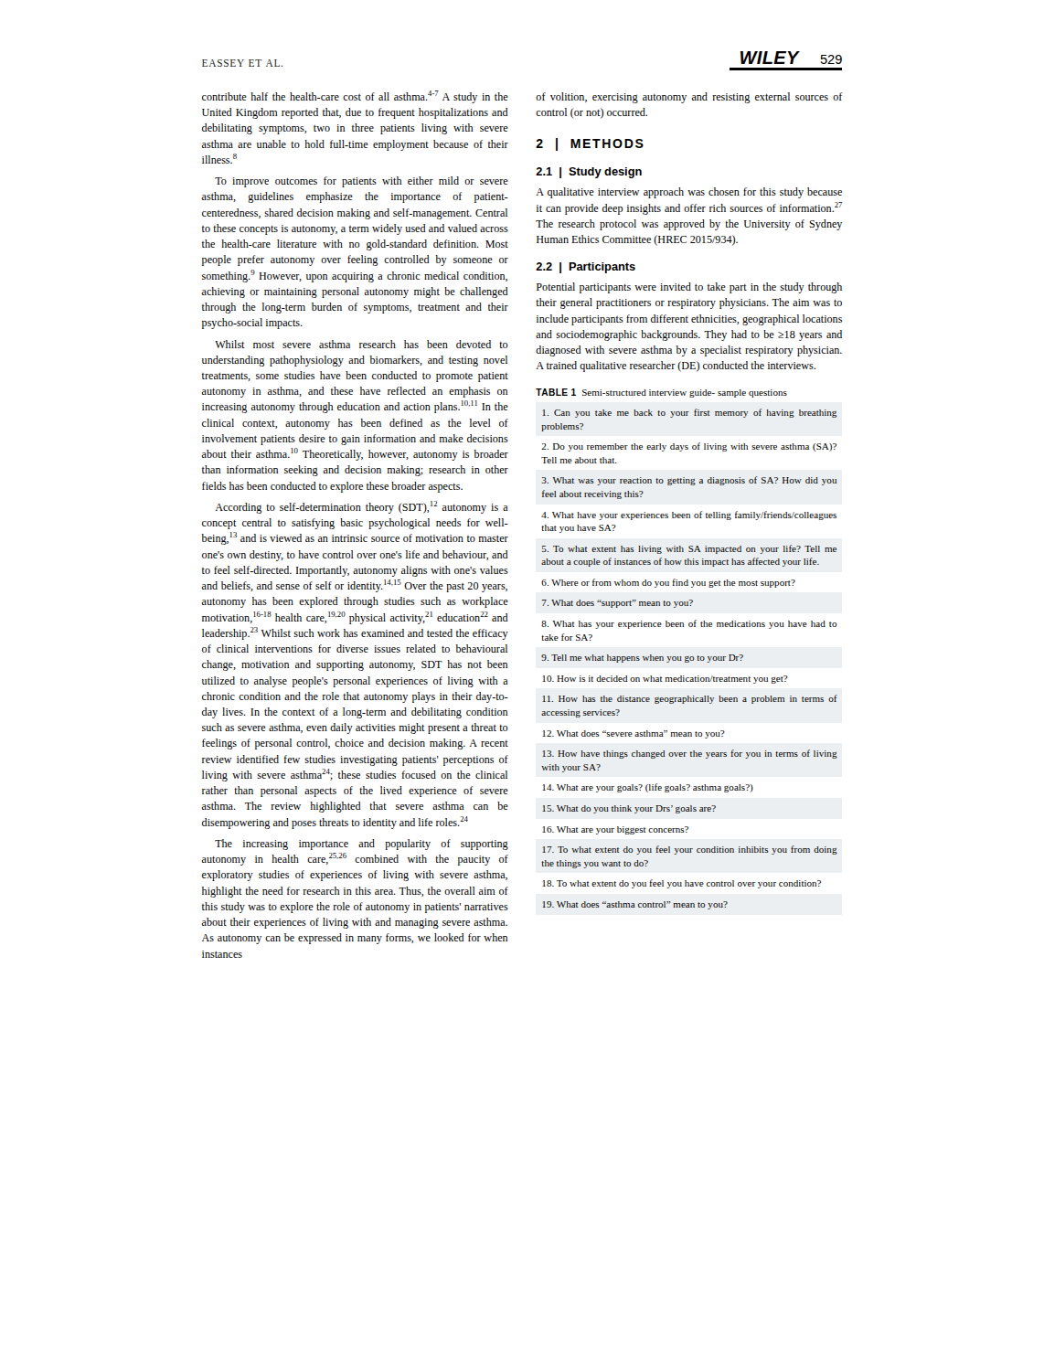EASSEY ET AL.
WILEY
529
contribute half the health-care cost of all asthma.4-7 A study in the United Kingdom reported that, due to frequent hospitalizations and debilitating symptoms, two in three patients living with severe asthma are unable to hold full-time employment because of their illness.8
To improve outcomes for patients with either mild or severe asthma, guidelines emphasize the importance of patient-centeredness, shared decision making and self-management. Central to these concepts is autonomy, a term widely used and valued across the health-care literature with no gold-standard definition. Most people prefer autonomy over feeling controlled by someone or something.9 However, upon acquiring a chronic medical condition, achieving or maintaining personal autonomy might be challenged through the long-term burden of symptoms, treatment and their psycho-social impacts.
Whilst most severe asthma research has been devoted to understanding pathophysiology and biomarkers, and testing novel treatments, some studies have been conducted to promote patient autonomy in asthma, and these have reflected an emphasis on increasing autonomy through education and action plans.10,11 In the clinical context, autonomy has been defined as the level of involvement patients desire to gain information and make decisions about their asthma.10 Theoretically, however, autonomy is broader than information seeking and decision making; research in other fields has been conducted to explore these broader aspects.
According to self-determination theory (SDT),12 autonomy is a concept central to satisfying basic psychological needs for well-being,13 and is viewed as an intrinsic source of motivation to master one's own destiny, to have control over one's life and behaviour, and to feel self-directed. Importantly, autonomy aligns with one's values and beliefs, and sense of self or identity.14,15 Over the past 20 years, autonomy has been explored through studies such as workplace motivation,16-18 health care,19,20 physical activity,21 education22 and leadership.23 Whilst such work has examined and tested the efficacy of clinical interventions for diverse issues related to behavioural change, motivation and supporting autonomy, SDT has not been utilized to analyse people's personal experiences of living with a chronic condition and the role that autonomy plays in their day-to-day lives. In the context of a long-term and debilitating condition such as severe asthma, even daily activities might present a threat to feelings of personal control, choice and decision making. A recent review identified few studies investigating patients' perceptions of living with severe asthma24; these studies focused on the clinical rather than personal aspects of the lived experience of severe asthma. The review highlighted that severe asthma can be disempowering and poses threats to identity and life roles.24
The increasing importance and popularity of supporting autonomy in health care,25,26 combined with the paucity of exploratory studies of experiences of living with severe asthma, highlight the need for research in this area. Thus, the overall aim of this study was to explore the role of autonomy in patients' narratives about their experiences of living with and managing severe asthma. As autonomy can be expressed in many forms, we looked for when instances
of volition, exercising autonomy and resisting external sources of control (or not) occurred.
2 | METHODS
2.1 | Study design
A qualitative interview approach was chosen for this study because it can provide deep insights and offer rich sources of information.27 The research protocol was approved by the University of Sydney Human Ethics Committee (HREC 2015/934).
2.2 | Participants
Potential participants were invited to take part in the study through their general practitioners or respiratory physicians. The aim was to include participants from different ethnicities, geographical locations and sociodemographic backgrounds. They had to be ≥18 years and diagnosed with severe asthma by a specialist respiratory physician. A trained qualitative researcher (DE) conducted the interviews.
TABLE 1 Semi-structured interview guide- sample questions
| 1. Can you take me back to your first memory of having breathing problems? |
| 2. Do you remember the early days of living with severe asthma (SA)? Tell me about that. |
| 3. What was your reaction to getting a diagnosis of SA? How did you feel about receiving this? |
| 4. What have your experiences been of telling family/friends/colleagues that you have SA? |
| 5. To what extent has living with SA impacted on your life? Tell me about a couple of instances of how this impact has affected your life. |
| 6. Where or from whom do you find you get the most support? |
| 7. What does “support” mean to you? |
| 8. What has your experience been of the medications you have had to take for SA? |
| 9. Tell me what happens when you go to your Dr? |
| 10. How is it decided on what medication/treatment you get? |
| 11. How has the distance geographically been a problem in terms of accessing services? |
| 12. What does “severe asthma” mean to you? |
| 13. How have things changed over the years for you in terms of living with your SA? |
| 14. What are your goals? (life goals? asthma goals?) |
| 15. What do you think your Drs’ goals are? |
| 16. What are your biggest concerns? |
| 17. To what extent do you feel your condition inhibits you from doing the things you want to do? |
| 18. To what extent do you feel you have control over your condition? |
| 19. What does “asthma control” mean to you? |